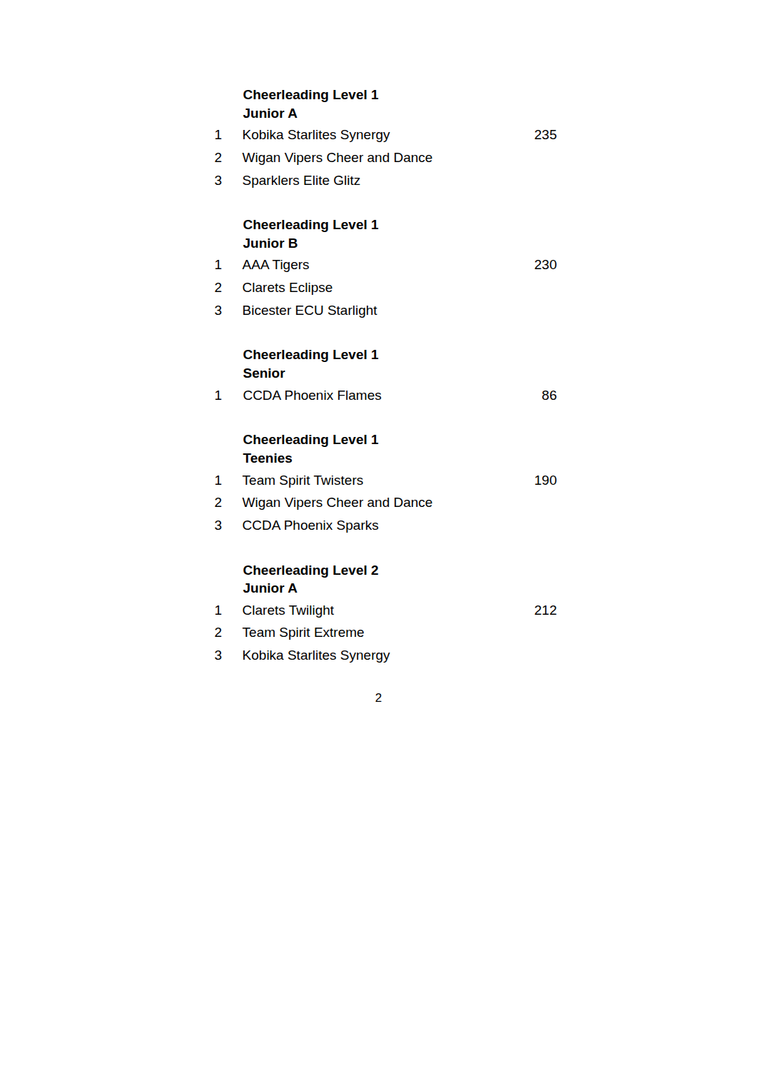Cheerleading Level 1
Junior A
| 1 | Kobika Starlites Synergy | 235 |
| 2 | Wigan Vipers Cheer and Dance | |
| 3 | Sparklers Elite Glitz | |
Cheerleading Level 1
Junior B
| 1 | AAA Tigers | 230 |
| 2 | Clarets Eclipse | |
| 3 | Bicester ECU Starlight | |
Cheerleading Level 1
Senior
| 1 | CCDA Phoenix Flames | 86 |
Cheerleading Level 1
Teenies
| 1 | Team Spirit Twisters | 190 |
| 2 | Wigan Vipers Cheer and Dance | |
| 3 | CCDA Phoenix Sparks | |
Cheerleading Level 2
Junior A
| 1 | Clarets Twilight | 212 |
| 2 | Team Spirit Extreme | |
| 3 | Kobika Starlites Synergy | |
2